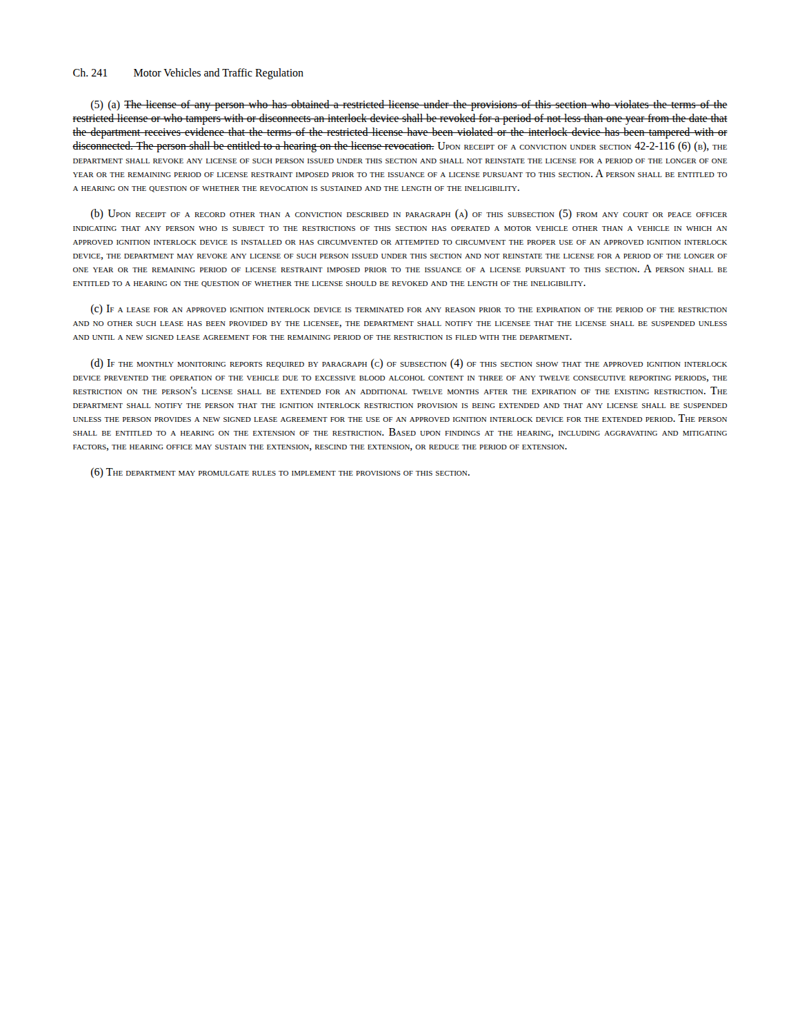Ch. 241 Motor Vehicles and Traffic Regulation
(5) (a) The license of any person who has obtained a restricted license under the provisions of this section who violates the terms of the restricted license or who tampers with or disconnects an interlock device shall be revoked for a period of not less than one year from the date that the department receives evidence that the terms of the restricted license have been violated or the interlock device has been tampered with or disconnected. The person shall be entitled to a hearing on the license revocation. Upon receipt of a conviction under section 42-2-116 (6) (b), the department shall revoke any license of such person issued under this section and shall not reinstate the license for a period of the longer of one year or the remaining period of license restraint imposed prior to the issuance of a license pursuant to this section. A person shall be entitled to a hearing on the question of whether the revocation is sustained and the length of the ineligibility.
(b) Upon receipt of a record other than a conviction described in paragraph (a) of this subsection (5) from any court or peace officer indicating that any person who is subject to the restrictions of this section has operated a motor vehicle other than a vehicle in which an approved ignition interlock device is installed or has circumvented or attempted to circumvent the proper use of an approved ignition interlock device, the department may revoke any license of such person issued under this section and not reinstate the license for a period of the longer of one year or the remaining period of license restraint imposed prior to the issuance of a license pursuant to this section. A person shall be entitled to a hearing on the question of whether the license should be revoked and the length of the ineligibility.
(c) If a lease for an approved ignition interlock device is terminated for any reason prior to the expiration of the period of the restriction and no other such lease has been provided by the licensee, the department shall notify the licensee that the license shall be suspended unless and until a new signed lease agreement for the remaining period of the restriction is filed with the department.
(d) If the monthly monitoring reports required by paragraph (c) of subsection (4) of this section show that the approved ignition interlock device prevented the operation of the vehicle due to excessive blood alcohol content in three of any twelve consecutive reporting periods, the restriction on the person's license shall be extended for an additional twelve months after the expiration of the existing restriction. The department shall notify the person that the ignition interlock restriction provision is being extended and that any license shall be suspended unless the person provides a new signed lease agreement for the use of an approved ignition interlock device for the extended period. The person shall be entitled to a hearing on the extension of the restriction. Based upon findings at the hearing, including aggravating and mitigating factors, the hearing office may sustain the extension, rescind the extension, or reduce the period of extension.
(6) The department may promulgate rules to implement the provisions of this section.